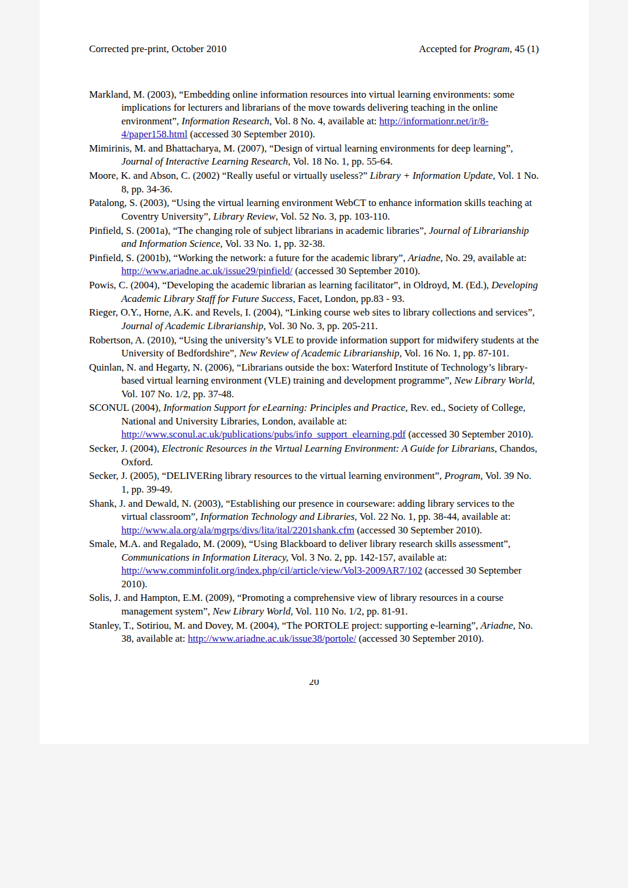Corrected pre-print, October 2010 Accepted for Program, 45 (1)
Markland, M. (2003), “Embedding online information resources into virtual learning environments: some implications for lecturers and librarians of the move towards delivering teaching in the online environment”, Information Research, Vol. 8 No. 4, available at: http://informationr.net/ir/8-4/paper158.html (accessed 30 September 2010).
Mimirinis, M. and Bhattacharya, M. (2007), “Design of virtual learning environments for deep learning”, Journal of Interactive Learning Research, Vol. 18 No. 1, pp. 55-64.
Moore, K. and Abson, C. (2002) “Really useful or virtually useless?” Library + Information Update, Vol. 1 No. 8, pp. 34-36.
Patalong, S. (2003), “Using the virtual learning environment WebCT to enhance information skills teaching at Coventry University”, Library Review, Vol. 52 No. 3, pp. 103-110.
Pinfield, S. (2001a), “The changing role of subject librarians in academic libraries”, Journal of Librarianship and Information Science, Vol. 33 No. 1, pp. 32-38.
Pinfield, S. (2001b), “Working the network: a future for the academic library”, Ariadne, No. 29, available at: http://www.ariadne.ac.uk/issue29/pinfield/ (accessed 30 September 2010).
Powis, C. (2004), “Developing the academic librarian as learning facilitator”, in Oldroyd, M. (Ed.), Developing Academic Library Staff for Future Success, Facet, London, pp.83 - 93.
Rieger, O.Y., Horne, A.K. and Revels, I. (2004), “Linking course web sites to library collections and services”, Journal of Academic Librarianship, Vol. 30 No. 3, pp. 205-211.
Robertson, A. (2010), “Using the university’s VLE to provide information support for midwifery students at the University of Bedfordshire”, New Review of Academic Librarianship, Vol. 16 No. 1, pp. 87-101.
Quinlan, N. and Hegarty, N. (2006), “Librarians outside the box: Waterford Institute of Technology’s library-based virtual learning environment (VLE) training and development programme”, New Library World, Vol. 107 No. 1/2, pp. 37-48.
SCONUL (2004), Information Support for eLearning: Principles and Practice, Rev. ed., Society of College, National and University Libraries, London, available at: http://www.sconul.ac.uk/publications/pubs/info_support_elearning.pdf (accessed 30 September 2010).
Secker, J. (2004), Electronic Resources in the Virtual Learning Environment: A Guide for Librarians, Chandos, Oxford.
Secker, J. (2005), “DELIVERing library resources to the virtual learning environment”, Program, Vol. 39 No. 1, pp. 39-49.
Shank, J. and Dewald, N. (2003), “Establishing our presence in courseware: adding library services to the virtual classroom”, Information Technology and Libraries, Vol. 22 No. 1, pp. 38-44, available at: http://www.ala.org/ala/mgrps/divs/lita/ital/2201shank.cfm (accessed 30 September 2010).
Smale, M.A. and Regalado, M. (2009), “Using Blackboard to deliver library research skills assessment”, Communications in Information Literacy, Vol. 3 No. 2, pp. 142-157, available at: http://www.comminfolit.org/index.php/cil/article/view/Vol3-2009AR7/102 (accessed 30 September 2010).
Solis, J. and Hampton, E.M. (2009), “Promoting a comprehensive view of library resources in a course management system”, New Library World, Vol. 110 No. 1/2, pp. 81-91.
Stanley, T., Sotiriou, M. and Dovey, M. (2004), “The PORTOLE project: supporting e-learning”, Ariadne, No. 38, available at: http://www.ariadne.ac.uk/issue38/portole/ (accessed 30 September 2010).
20